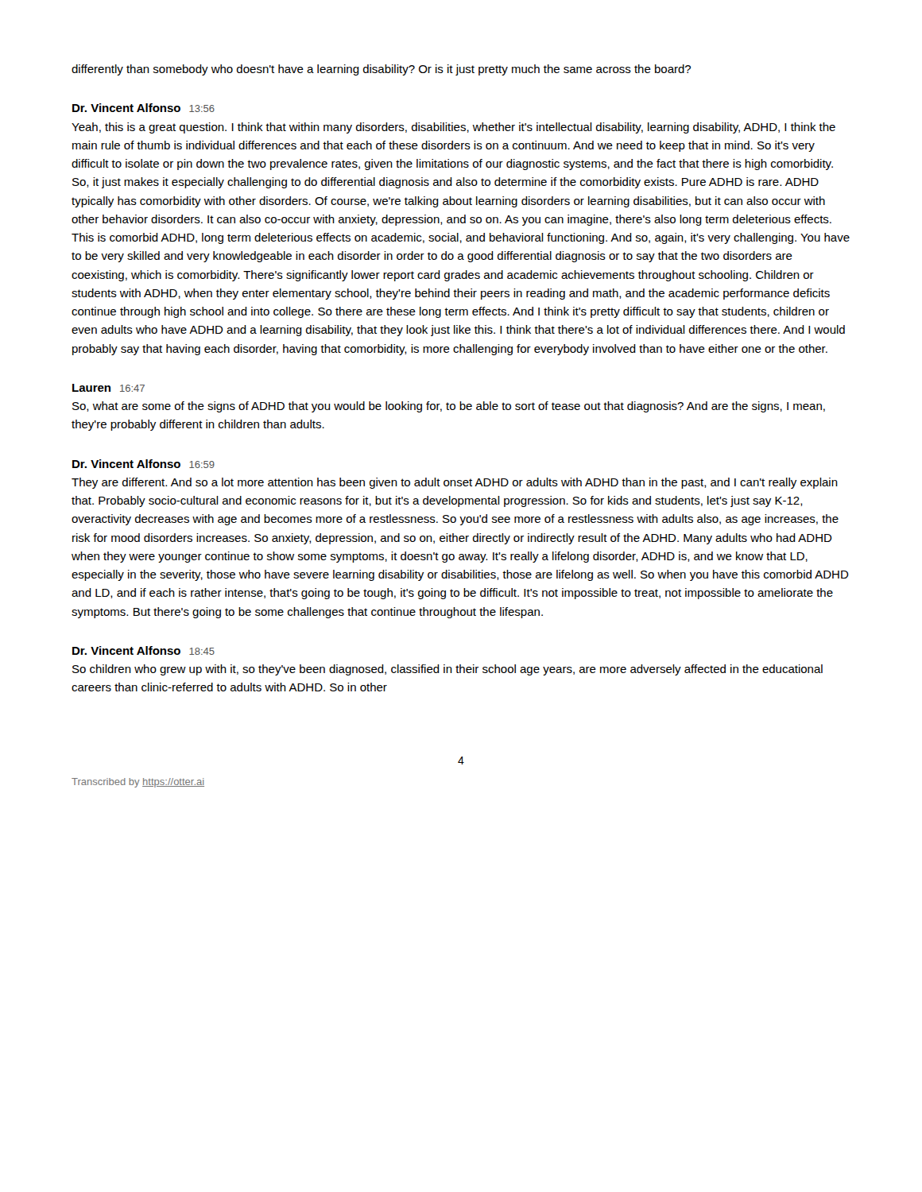differently than somebody who doesn't have a learning disability? Or is it just pretty much the same across the board?
Dr. Vincent Alfonso 13:56
Yeah, this is a great question. I think that within many disorders, disabilities, whether it's intellectual disability, learning disability, ADHD, I think the main rule of thumb is individual differences and that each of these disorders is on a continuum. And we need to keep that in mind. So it's very difficult to isolate or pin down the two prevalence rates, given the limitations of our diagnostic systems, and the fact that there is high comorbidity. So, it just makes it especially challenging to do differential diagnosis and also to determine if the comorbidity exists. Pure ADHD is rare. ADHD typically has comorbidity with other disorders. Of course, we're talking about learning disorders or learning disabilities, but it can also occur with other behavior disorders. It can also co-occur with anxiety, depression, and so on. As you can imagine, there's also long term deleterious effects. This is comorbid ADHD, long term deleterious effects on academic, social, and behavioral functioning. And so, again, it's very challenging. You have to be very skilled and very knowledgeable in each disorder in order to do a good differential diagnosis or to say that the two disorders are coexisting, which is comorbidity. There's significantly lower report card grades and academic achievements throughout schooling. Children or students with ADHD, when they enter elementary school, they're behind their peers in reading and math, and the academic performance deficits continue through high school and into college. So there are these long term effects. And I think it's pretty difficult to say that students, children or even adults who have ADHD and a learning disability, that they look just like this. I think that there's a lot of individual differences there. And I would probably say that having each disorder, having that comorbidity, is more challenging for everybody involved than to have either one or the other.
Lauren 16:47
So, what are some of the signs of ADHD that you would be looking for, to be able to sort of tease out that diagnosis? And are the signs, I mean, they're probably different in children than adults.
Dr. Vincent Alfonso 16:59
They are different. And so a lot more attention has been given to adult onset ADHD or adults with ADHD than in the past, and I can't really explain that. Probably socio-cultural and economic reasons for it, but it's a developmental progression. So for kids and students, let's just say K-12, overactivity decreases with age and becomes more of a restlessness. So you'd see more of a restlessness with adults also, as age increases, the risk for mood disorders increases. So anxiety, depression, and so on, either directly or indirectly result of the ADHD. Many adults who had ADHD when they were younger continue to show some symptoms, it doesn't go away. It's really a lifelong disorder, ADHD is, and we know that LD, especially in the severity, those who have severe learning disability or disabilities, those are lifelong as well. So when you have this comorbid ADHD and LD, and if each is rather intense, that's going to be tough, it's going to be difficult. It's not impossible to treat, not impossible to ameliorate the symptoms. But there's going to be some challenges that continue throughout the lifespan.
Dr. Vincent Alfonso 18:45
So children who grew up with it, so they've been diagnosed, classified in their school age years, are more adversely affected in the educational careers than clinic-referred to adults with ADHD. So in other
4
Transcribed by https://otter.ai